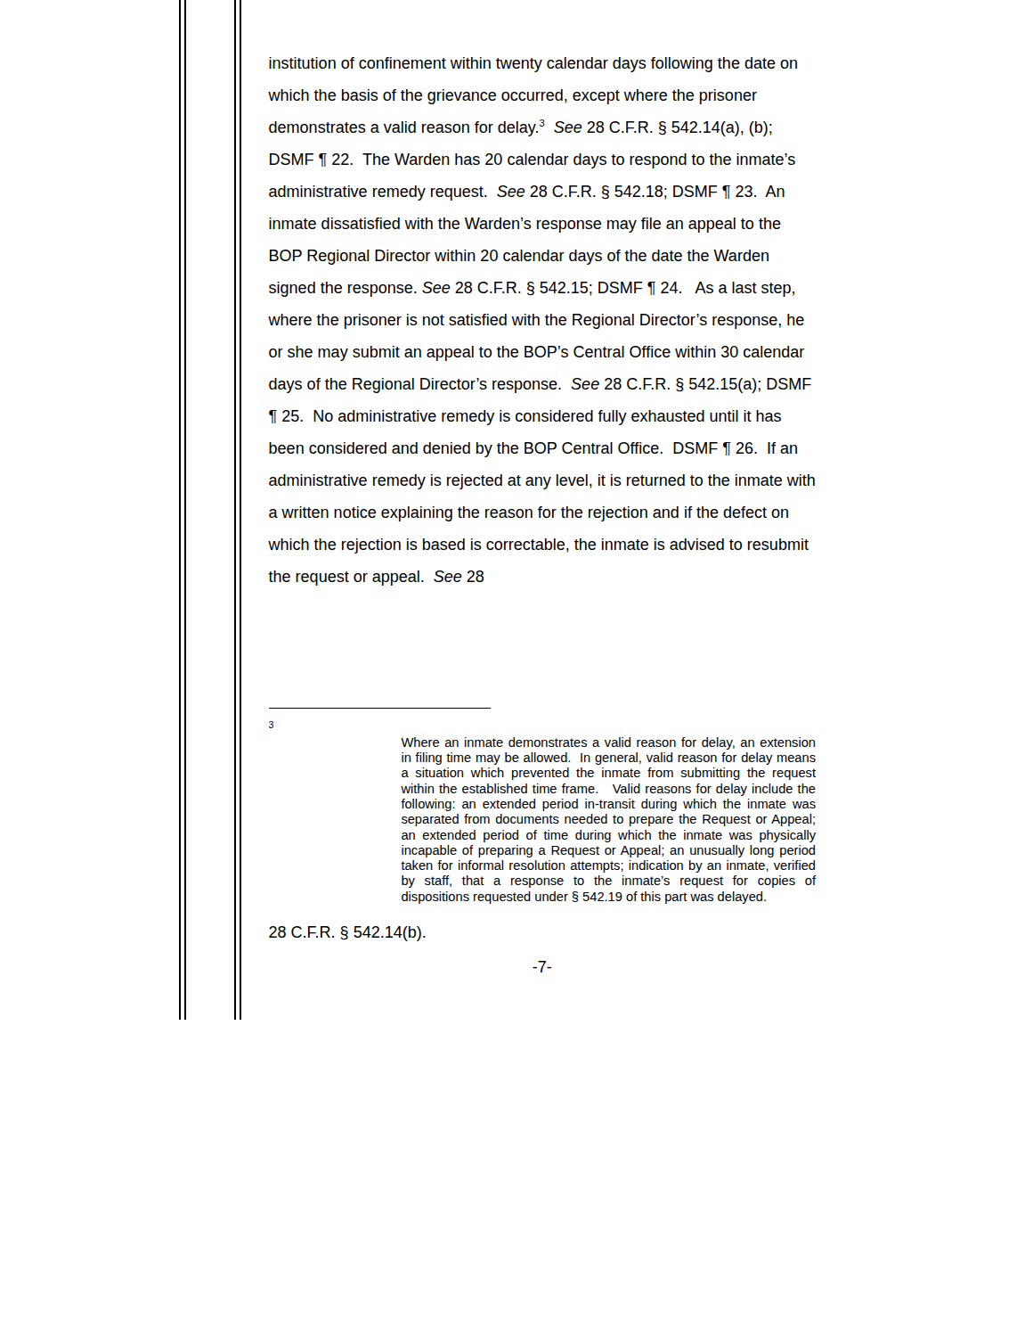institution of confinement within twenty calendar days following the date on which the basis of the grievance occurred, except where the prisoner demonstrates a valid reason for delay.3 See 28 C.F.R. § 542.14(a), (b); DSMF ¶ 22. The Warden has 20 calendar days to respond to the inmate’s administrative remedy request. See 28 C.F.R. § 542.18; DSMF ¶ 23. An inmate dissatisfied with the Warden’s response may file an appeal to the BOP Regional Director within 20 calendar days of the date the Warden signed the response. See 28 C.F.R. § 542.15; DSMF ¶ 24. As a last step, where the prisoner is not satisfied with the Regional Director’s response, he or she may submit an appeal to the BOP’s Central Office within 30 calendar days of the Regional Director’s response. See 28 C.F.R. § 542.15(a); DSMF ¶ 25. No administrative remedy is considered fully exhausted until it has been considered and denied by the BOP Central Office. DSMF ¶ 26. If an administrative remedy is rejected at any level, it is returned to the inmate with a written notice explaining the reason for the rejection and if the defect on which the rejection is based is correctable, the inmate is advised to resubmit the request or appeal. See 28
3
Where an inmate demonstrates a valid reason for delay, an extension in filing time may be allowed. In general, valid reason for delay means a situation which prevented the inmate from submitting the request within the established time frame. Valid reasons for delay include the following: an extended period in-transit during which the inmate was separated from documents needed to prepare the Request or Appeal; an extended period of time during which the inmate was physically incapable of preparing a Request or Appeal; an unusually long period taken for informal resolution attempts; indication by an inmate, verified by staff, that a response to the inmate’s request for copies of dispositions requested under § 542.19 of this part was delayed.
28 C.F.R. § 542.14(b).
-7-